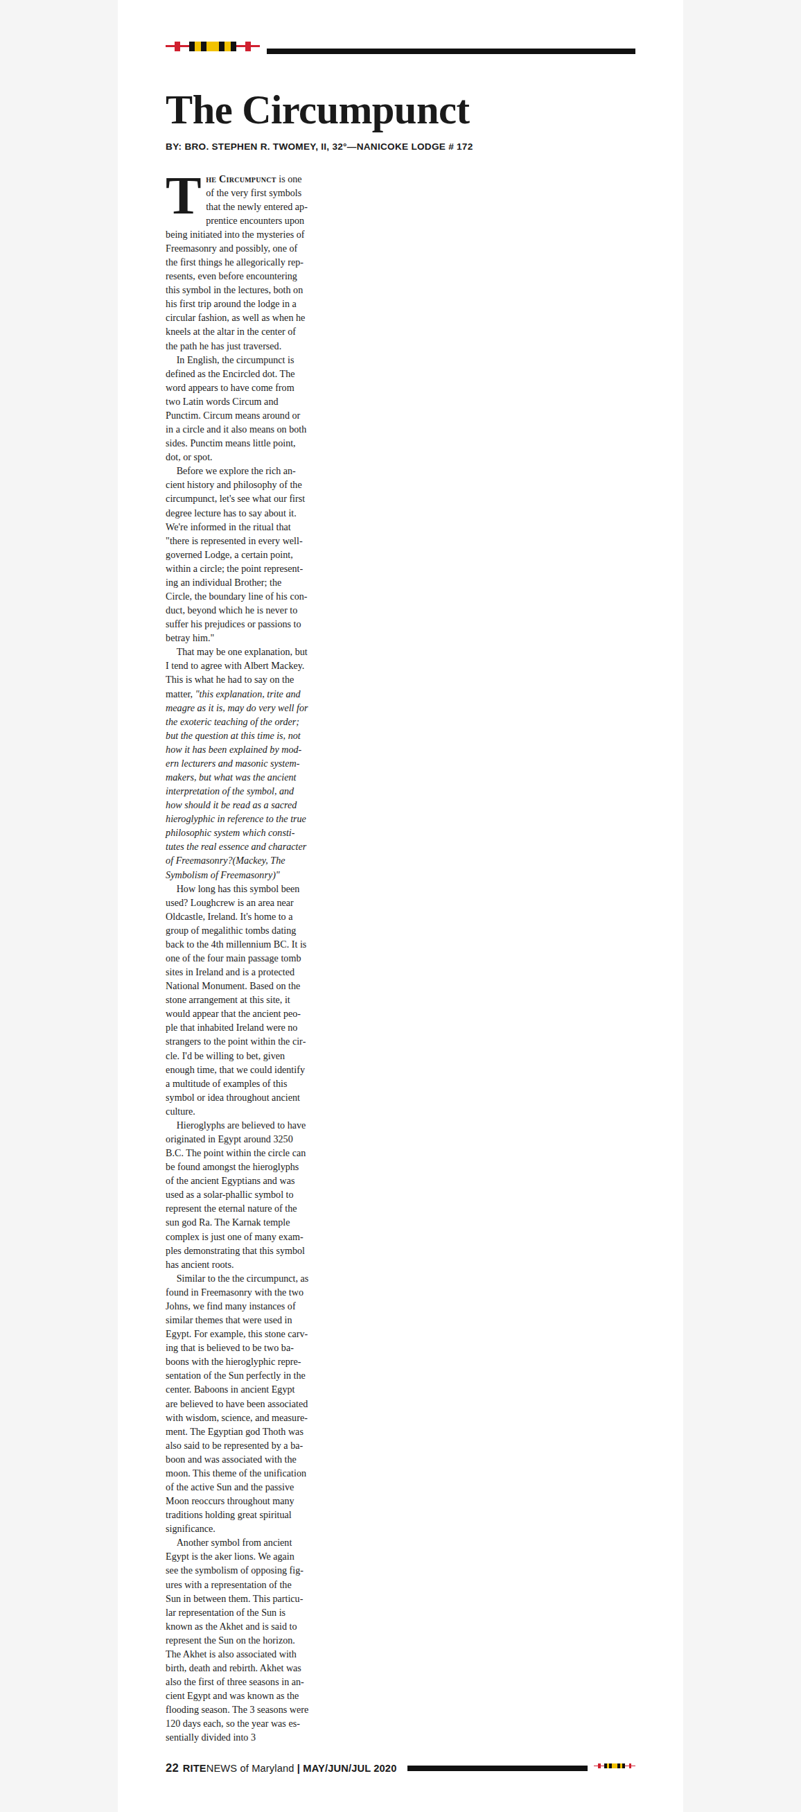The Circumpunct
By: Bro. Stephen R. Twomey, II, 32°—Nanicoke Lodge # 172
The Circumpunct is one of the very first symbols that the newly entered apprentice encounters upon being initiated into the mysteries of Freemasonry and possibly, one of the first things he allegorically represents, even before encountering this symbol in the lectures, both on his first trip around the lodge in a circular fashion, as well as when he kneels at the altar in the center of the path he has just traversed.
In English, the circumpunct is defined as the Encircled dot. The word appears to have come from two Latin words Circum and Punctim. Circum means around or in a circle and it also means on both sides. Punctim means little point, dot, or spot.
Before we explore the rich ancient history and philosophy of the circumpunct, let's see what our first degree lecture has to say about it. We're informed in the ritual that "there is represented in every well-governed Lodge, a certain point, within a circle; the point representing an individual Brother; the Circle, the boundary line of his conduct, beyond which he is never to suffer his prejudices or passions to betray him."
That may be one explanation, but I tend to agree with Albert Mackey. This is what he had to say on the matter, "this explanation, trite and meagre as it is, may do very well for the exoteric teaching of the order; but the question at this time is, not how it has been explained by modern lecturers and masonic system-makers, but what was the ancient interpretation of the symbol, and how should it be read as a sacred hieroglyphic in reference to the true philosophic system which constitutes the real essence and character of Freemasonry?(Mackey, The Symbolism of Freemasonry)"
How long has this symbol been used? Loughcrew is an area near Oldcastle, Ireland. It's home to a group of megalithic tombs dating back to the 4th millennium BC. It is one of the four main passage tomb sites in Ireland and is a protected National Monument. Based on the stone arrangement at this site, it would appear that the ancient people that inhabited Ireland were no strangers to the point within the circle. I'd be willing to bet, given enough time, that we could identify a multitude of examples of this symbol or idea throughout ancient culture.
Hieroglyphs are believed to have originated in Egypt around 3250 B.C. The point within the circle can be found amongst the hieroglyphs of the ancient Egyptians and was used as a solar-phallic symbol to represent the eternal nature of the sun god Ra. The Karnak temple complex is just one of many examples demonstrating that this symbol has ancient roots.
Similar to the the circumpunct, as found in Freemasonry with the two Johns, we find many instances of similar themes that were used in Egypt. For example, this stone carving that is believed to be two baboons with the hieroglyphic representation of the Sun perfectly in the center. Baboons in ancient Egypt are believed to have been associated with wisdom, science, and measurement. The Egyptian god Thoth was also said to be represented by a baboon and was associated with the moon. This theme of the unification of the active Sun and the passive Moon reoccurs throughout many traditions holding great spiritual significance.
Another symbol from ancient Egypt is the aker lions. We again see the symbolism of opposing figures with a representation of the Sun in between them. This particular representation of the Sun is known as the Akhet and is said to represent the Sun on the horizon. The Akhet is also associated with birth, death and rebirth. Akhet was also the first of three seasons in ancient Egypt and was known as the flooding season. The 3 seasons were 120 days each, so the year was essentially divided into 3
22 RITE NEWS of Maryland | MAY/JUN/JUL 2020